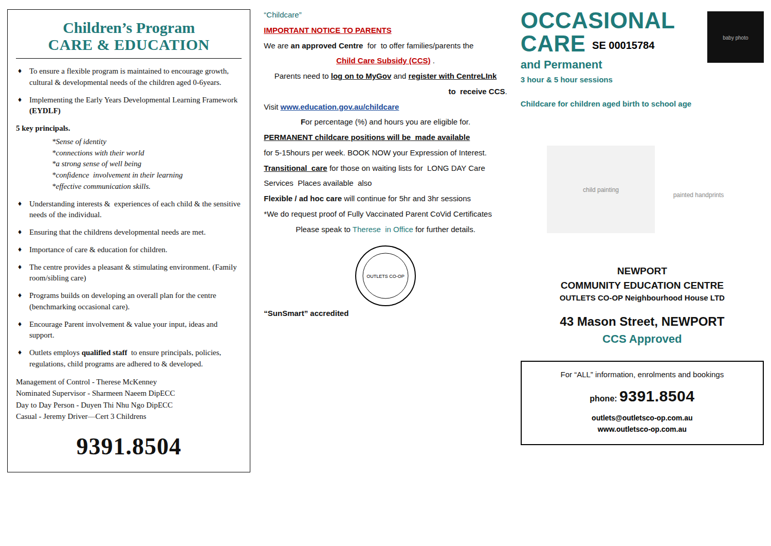Children’s ProgramCARE & EDUCATION
To ensure a flexible program is maintained to encourage growth, cultural & developmental needs of the children aged 0-6years.
Implementing the Early Years Developmental Learning Framework (EYDLF)
5 key principals.
*Sense of identity
*connections with their world
*a strong sense of well being
*confidence involvement in their learning
*effective communication skills.
Understanding interests & experiences of each child & the sensitive needs of the individual.
Ensuring that the childrens developmental needs are met.
Importance of care & education for children.
The centre provides a pleasant & stimulating environment. (Family room/sibling care)
Programs builds on developing an overall plan for the centre (benchmarking occasional care).
Encourage Parent involvement & value your input, ideas and support.
Outlets employs qualified staff to ensure principals, policies, regulations, child programs are adhered to & developed.
Management of Control - Therese McKenney
Nominated Supervisor - Sharmeen Naeem DipECC
Day to Day Person - Duyen Thi Nhu Ngo DipECC
Casual - Jeremy Driver—Cert 3 Childrens
9391.8504
“Childcare”
IMPORTANT NOTICE TO PARENTS
We are an approved Centre for to offer families/parents the
Child Care Subsidy (CCS) .
Parents need to log on to MyGov and register with CentreLInk
to receive CCS.
Visit www.education.gov.au/childcare
For percentage (%) and hours you are eligible for.
PERMANENT childcare positions will be made available
for 5-15hours per week. BOOK NOW your Expression of Interest.
Transitional care for those on waiting lists for LONG DAY Care
Services Places available also
Flexible / ad hoc care will continue for 5hr and 3hr sessions
*We do request proof of Fully Vaccinated Parent CoVid Certificates
Please speak to Therese in Office for further details.
“SunSmart” accredited
OCCASIONAL
CARE SE 00015784
and Permanent
3 hour & 5 hour sessions
Childcare for children aged birth to school age
NEWPORT
COMMUNITY EDUCATION CENTRE
OUTLETS CO-OP Neighbourhood House LTD
43 Mason Street, NEWPORT
CCS Approved
For “ALL” information, enrolments and bookings
phone: 9391.8504
outlets@outletsco-op.com.au
www.outletsco-op.com.au